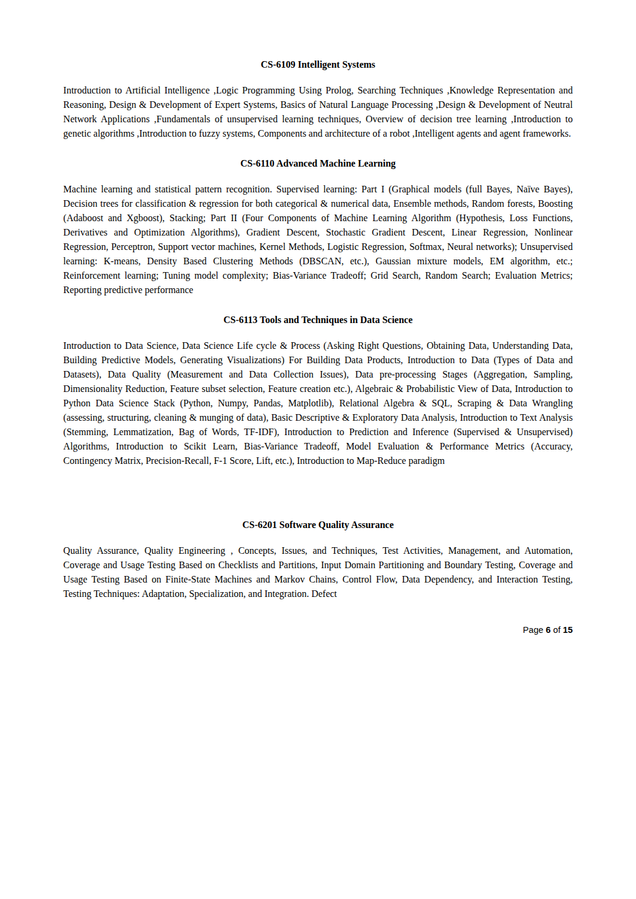CS-6109 Intelligent Systems
Introduction to Artificial Intelligence ,Logic Programming Using Prolog, Searching Techniques ,Knowledge Representation and Reasoning, Design & Development of Expert Systems, Basics of Natural Language Processing ,Design & Development of Neutral Network Applications ,Fundamentals of unsupervised learning techniques, Overview of decision tree learning ,Introduction to genetic algorithms ,Introduction to fuzzy systems, Components and architecture of a robot ,Intelligent agents and agent frameworks.
CS-6110 Advanced Machine Learning
Machine learning and statistical pattern recognition. Supervised learning: Part I (Graphical models (full Bayes, Naïve Bayes), Decision trees for classification & regression for both categorical & numerical data, Ensemble methods, Random forests, Boosting (Adaboost and Xgboost), Stacking; Part II (Four Components of Machine Learning Algorithm (Hypothesis, Loss Functions, Derivatives and Optimization Algorithms), Gradient Descent, Stochastic Gradient Descent, Linear Regression, Nonlinear Regression, Perceptron, Support vector machines, Kernel Methods, Logistic Regression, Softmax, Neural networks); Unsupervised learning: K-means, Density Based Clustering Methods (DBSCAN, etc.), Gaussian mixture models, EM algorithm, etc.; Reinforcement learning; Tuning model complexity; Bias-Variance Tradeoff; Grid Search, Random Search; Evaluation Metrics; Reporting predictive performance
CS-6113 Tools and Techniques in Data Science
Introduction to Data Science, Data Science Life cycle & Process (Asking Right Questions, Obtaining Data, Understanding Data, Building Predictive Models, Generating Visualizations) For Building Data Products, Introduction to Data (Types of Data and Datasets), Data Quality (Measurement and Data Collection Issues), Data pre-processing Stages (Aggregation, Sampling, Dimensionality Reduction, Feature subset selection, Feature creation etc.), Algebraic & Probabilistic View of Data, Introduction to Python Data Science Stack (Python, Numpy, Pandas, Matplotlib), Relational Algebra & SQL, Scraping & Data Wrangling (assessing, structuring, cleaning & munging of data), Basic Descriptive & Exploratory Data Analysis, Introduction to Text Analysis (Stemming, Lemmatization, Bag of Words, TF-IDF), Introduction to Prediction and Inference (Supervised & Unsupervised) Algorithms, Introduction to Scikit Learn, Bias-Variance Tradeoff, Model Evaluation & Performance Metrics (Accuracy, Contingency Matrix, Precision-Recall, F-1 Score, Lift, etc.), Introduction to Map-Reduce paradigm
CS-6201 Software Quality Assurance
Quality Assurance, Quality Engineering , Concepts, Issues, and Techniques, Test Activities, Management, and Automation, Coverage and Usage Testing Based on Checklists and Partitions, Input Domain Partitioning and Boundary Testing, Coverage and Usage Testing Based on Finite-State Machines and Markov Chains, Control Flow, Data Dependency, and Interaction Testing, Testing Techniques: Adaptation, Specialization, and Integration. Defect
Page 6 of 15